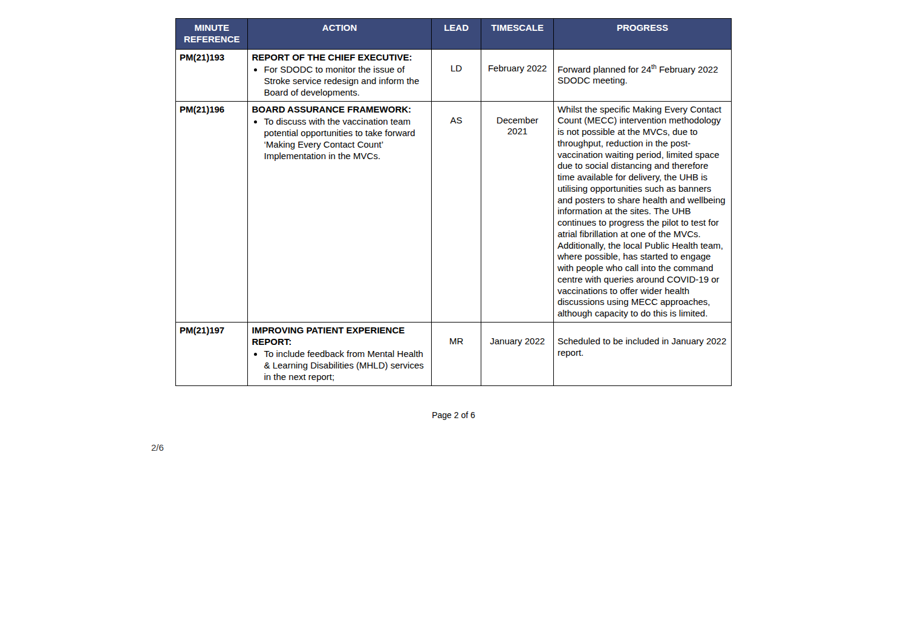| MINUTE REFERENCE | ACTION | LEAD | TIMESCALE | PROGRESS |
| --- | --- | --- | --- | --- |
| PM(21)193 | REPORT OF THE CHIEF EXECUTIVE: For SDODC to monitor the issue of Stroke service redesign and inform the Board of developments. | LD | February 2022 | Forward planned for 24 th February 2022 SDODC meeting. |
| PM(21)196 | BOARD ASSURANCE FRAMEWORK: To discuss with the vaccination team potential opportunities to take forward ‘Making Every Contact Count’ Implementation in the MVCs. | AS | December 2021 | Whilst the specific Making Every Contact Count (MECC) intervention methodology is not possible at the MVCs, due to throughput, reduction in the post-vaccination waiting period, limited space due to social distancing and therefore time available for delivery, the UHB is utilising opportunities such as banners and posters to share health and wellbeing information at the sites. The UHB continues to progress the pilot to test for atrial fibrillation at one of the MVCs. Additionally, the local Public Health team, where possible, has started to engage with people who call into the command centre with queries around COVID-19 or vaccinations to offer wider health discussions using MECC approaches, although capacity to do this is limited. |
| PM(21)197 | IMPROVING PATIENT EXPERIENCE REPORT: To include feedback from Mental Health & Learning Disabilities (MHLD) services in the next report; | MR | January 2022 | Scheduled to be included in January 2022 report. |
Page 2 of 6
2/6